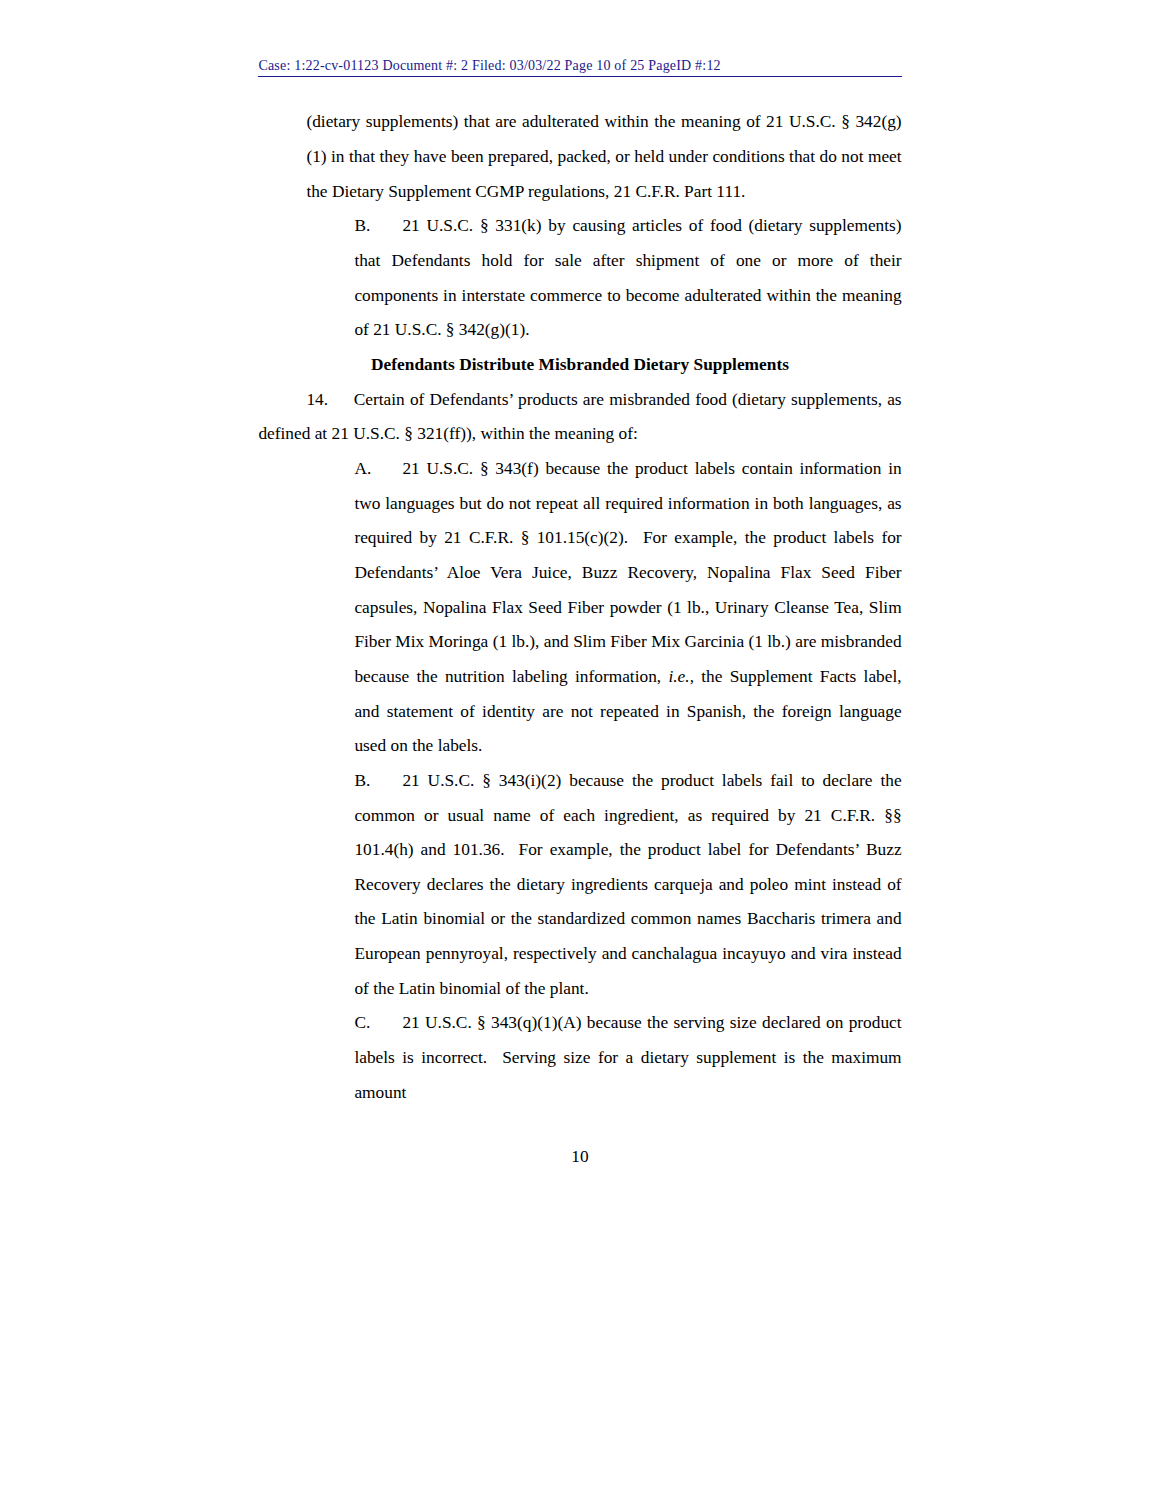Case: 1:22-cv-01123 Document #: 2 Filed: 03/03/22 Page 10 of 25 PageID #:12
(dietary supplements) that are adulterated within the meaning of 21 U.S.C. § 342(g)(1) in that they have been prepared, packed, or held under conditions that do not meet the Dietary Supplement CGMP regulations, 21 C.F.R. Part 111.
B. 21 U.S.C. § 331(k) by causing articles of food (dietary supplements) that Defendants hold for sale after shipment of one or more of their components in interstate commerce to become adulterated within the meaning of 21 U.S.C. § 342(g)(1).
Defendants Distribute Misbranded Dietary Supplements
14. Certain of Defendants’ products are misbranded food (dietary supplements, as defined at 21 U.S.C. § 321(ff)), within the meaning of:
A. 21 U.S.C. § 343(f) because the product labels contain information in two languages but do not repeat all required information in both languages, as required by 21 C.F.R. § 101.15(c)(2). For example, the product labels for Defendants’ Aloe Vera Juice, Buzz Recovery, Nopalina Flax Seed Fiber capsules, Nopalina Flax Seed Fiber powder (1 lb., Urinary Cleanse Tea, Slim Fiber Mix Moringa (1 lb.), and Slim Fiber Mix Garcinia (1 lb.) are misbranded because the nutrition labeling information, i.e., the Supplement Facts label, and statement of identity are not repeated in Spanish, the foreign language used on the labels.
B. 21 U.S.C. § 343(i)(2) because the product labels fail to declare the common or usual name of each ingredient, as required by 21 C.F.R. §§ 101.4(h) and 101.36. For example, the product label for Defendants’ Buzz Recovery declares the dietary ingredients carqueja and poleo mint instead of the Latin binomial or the standardized common names Baccharis trimera and European pennyroyal, respectively and canchalagua incayuyo and vira instead of the Latin binomial of the plant.
C. 21 U.S.C. § 343(q)(1)(A) because the serving size declared on product labels is incorrect. Serving size for a dietary supplement is the maximum amount
10